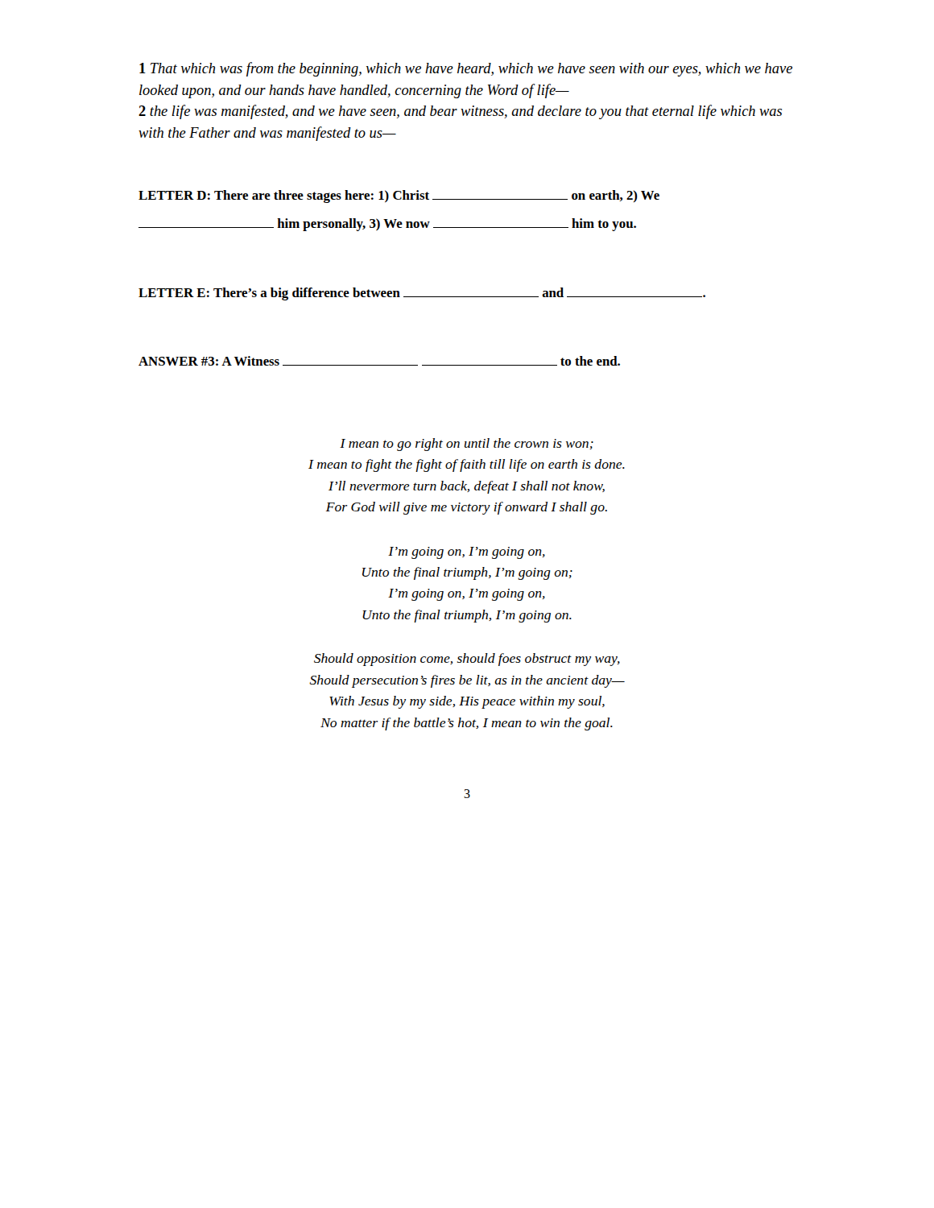1 That which was from the beginning, which we have heard, which we have seen with our eyes, which we have looked upon, and our hands have handled, concerning the Word of life—
2 the life was manifested, and we have seen, and bear witness, and declare to you that eternal life which was with the Father and was manifested to us—
LETTER D: There are three stages here: 1) Christ on earth, 2) We him personally, 3) We now him to you.
LETTER E: There’s a big difference between and .
ANSWER #3: A Witness to the end.
I mean to go right on until the crown is won;
I mean to fight the fight of faith till life on earth is done.
I’ll nevermore turn back, defeat I shall not know,
For God will give me victory if onward I shall go.
I’m going on, I’m going on,
Unto the final triumph, I’m going on;
I’m going on, I’m going on,
Unto the final triumph, I’m going on.
Should opposition come, should foes obstruct my way,
Should persecution’s fires be lit, as in the ancient day—
With Jesus by my side, His peace within my soul,
No matter if the battle’s hot, I mean to win the goal.
3